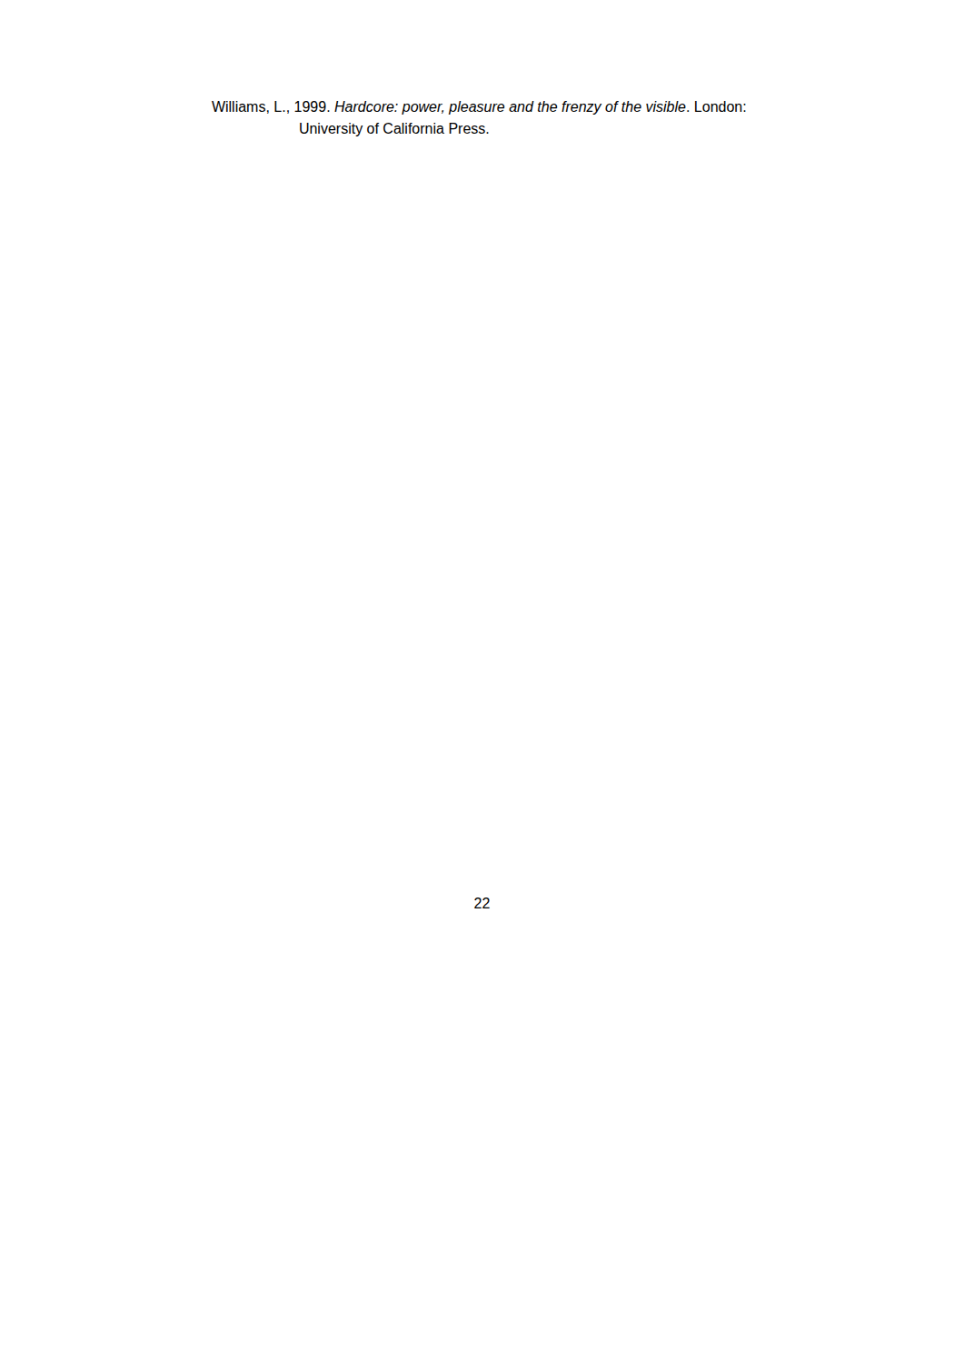Williams, L., 1999. Hardcore: power, pleasure and the frenzy of the visible. London:University of California Press.
22